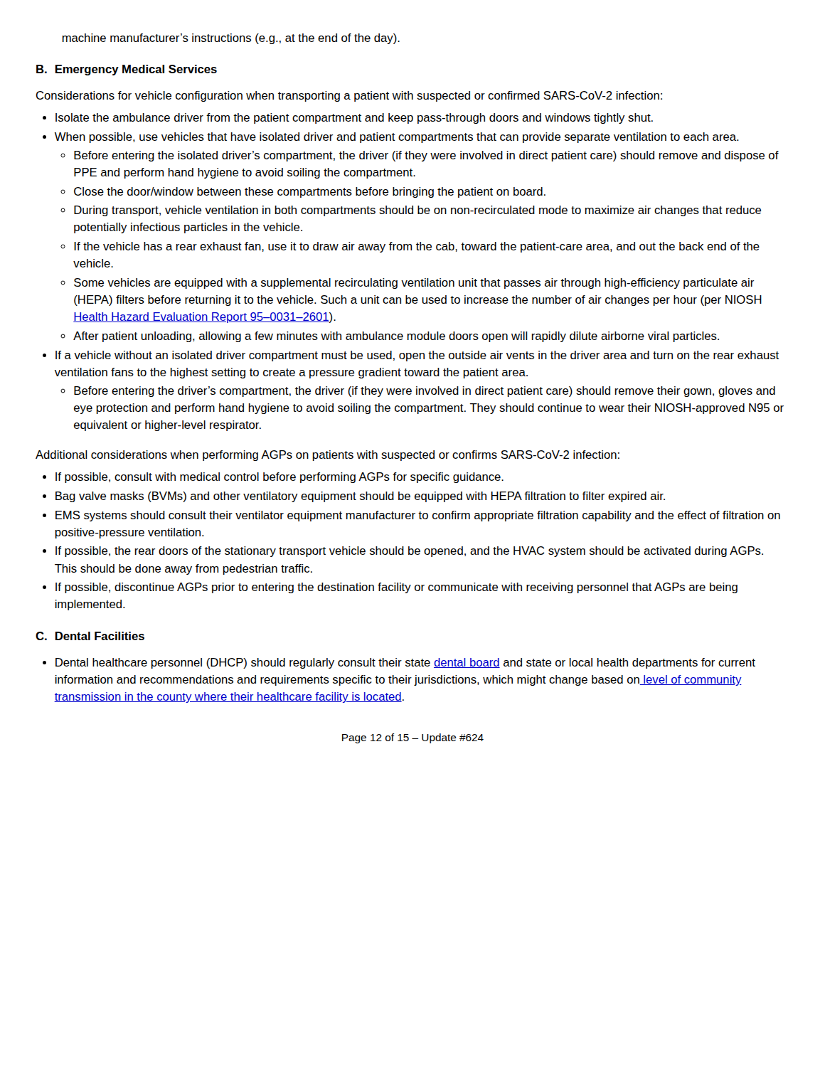machine manufacturer’s instructions (e.g., at the end of the day).
B. Emergency Medical Services
Considerations for vehicle configuration when transporting a patient with suspected or confirmed SARS-CoV-2 infection:
Isolate the ambulance driver from the patient compartment and keep pass-through doors and windows tightly shut.
When possible, use vehicles that have isolated driver and patient compartments that can provide separate ventilation to each area.
Before entering the isolated driver’s compartment, the driver (if they were involved in direct patient care) should remove and dispose of PPE and perform hand hygiene to avoid soiling the compartment.
Close the door/window between these compartments before bringing the patient on board.
During transport, vehicle ventilation in both compartments should be on non-recirculated mode to maximize air changes that reduce potentially infectious particles in the vehicle.
If the vehicle has a rear exhaust fan, use it to draw air away from the cab, toward the patient-care area, and out the back end of the vehicle.
Some vehicles are equipped with a supplemental recirculating ventilation unit that passes air through high-efficiency particulate air (HEPA) filters before returning it to the vehicle. Such a unit can be used to increase the number of air changes per hour (per NIOSH Health Hazard Evaluation Report 95–0031–2601).
After patient unloading, allowing a few minutes with ambulance module doors open will rapidly dilute airborne viral particles.
If a vehicle without an isolated driver compartment must be used, open the outside air vents in the driver area and turn on the rear exhaust ventilation fans to the highest setting to create a pressure gradient toward the patient area.
Before entering the driver’s compartment, the driver (if they were involved in direct patient care) should remove their gown, gloves and eye protection and perform hand hygiene to avoid soiling the compartment. They should continue to wear their NIOSH-approved N95 or equivalent or higher-level respirator.
Additional considerations when performing AGPs on patients with suspected or confirms SARS-CoV-2 infection:
If possible, consult with medical control before performing AGPs for specific guidance.
Bag valve masks (BVMs) and other ventilatory equipment should be equipped with HEPA filtration to filter expired air.
EMS systems should consult their ventilator equipment manufacturer to confirm appropriate filtration capability and the effect of filtration on positive-pressure ventilation.
If possible, the rear doors of the stationary transport vehicle should be opened, and the HVAC system should be activated during AGPs. This should be done away from pedestrian traffic.
If possible, discontinue AGPs prior to entering the destination facility or communicate with receiving personnel that AGPs are being implemented.
C. Dental Facilities
Dental healthcare personnel (DHCP) should regularly consult their state dental board and state or local health departments for current information and recommendations and requirements specific to their jurisdictions, which might change based on level of community transmission in the county where their healthcare facility is located.
Page 12 of 15 – Update #624